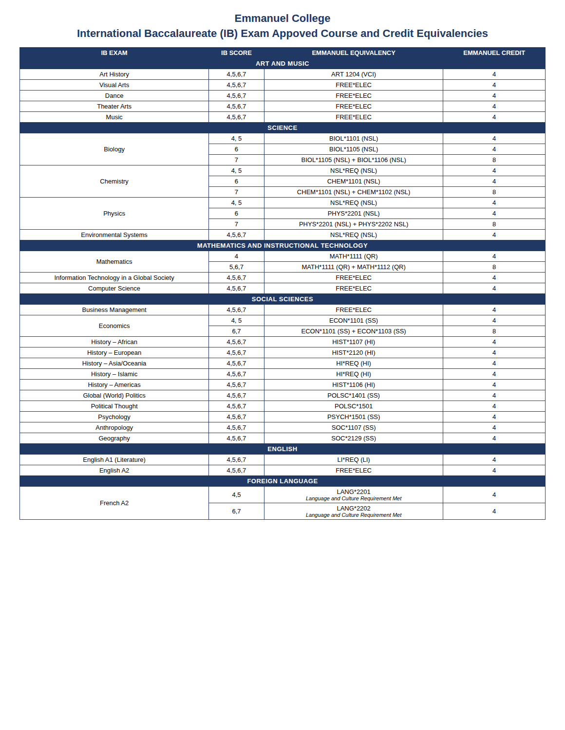Emmanuel College
International Baccalaureate (IB) Exam Appoved Course and Credit Equivalencies
| IB EXAM | IB SCORE | EMMANUEL EQUIVALENCY | EMMANUEL CREDIT |
| --- | --- | --- | --- |
| ART AND MUSIC |
| Art History | 4,5,6,7 | ART 1204 (VCI) | 4 |
| Visual Arts | 4,5,6,7 | FREE*ELEC | 4 |
| Dance | 4,5,6,7 | FREE*ELEC | 4 |
| Theater Arts | 4,5,6,7 | FREE*ELEC | 4 |
| Music | 4,5,6,7 | FREE*ELEC | 4 |
| SCIENCE |
| Biology | 4, 5 | BIOL*1101 (NSL) | 4 |
| 6 | BIOL*1105 (NSL) | 4 |
| 7 | BIOL*1105 (NSL) + BIOL*1106 (NSL) | 8 |
| Chemistry | 4, 5 | NSL*REQ (NSL) | 4 |
| 6 | CHEM*1101 (NSL) | 4 |
| 7 | CHEM*1101 (NSL) + CHEM*1102 (NSL) | 8 |
| Physics | 4, 5 | NSL*REQ (NSL) | 4 |
| 6 | PHYS*2201 (NSL) | 4 |
| 7 | PHYS*2201 (NSL) + PHYS*2202 NSL) | 8 |
| Environmental Systems | 4,5,6,7 | NSL*REQ (NSL) | 4 |
| MATHEMATICS AND INSTRUCTIONAL TECHNOLOGY |
| Mathematics | 4 | MATH*1111 (QR) | 4 |
| 5,6,7 | MATH*1111 (QR) + MATH*1112 (QR) | 8 |
| Information Technology in a Global Society | 4,5,6,7 | FREE*ELEC | 4 |
| Computer Science | 4,5,6,7 | FREE*ELEC | 4 |
| SOCIAL SCIENCES |
| Business Management | 4,5,6,7 | FREE*ELEC | 4 |
| Economics | 4, 5 | ECON*1101 (SS) | 4 |
| 6,7 | ECON*1101 (SS) + ECON*1103 (SS) | 8 |
| History – African | 4,5,6,7 | HIST*1107 (HI) | 4 |
| History – European | 4,5,6,7 | HIST*2120 (HI) | 4 |
| History – Asia/Oceania | 4,5,6,7 | HI*REQ (HI) | 4 |
| History – Islamic | 4,5,6,7 | HI*REQ (HI) | 4 |
| History – Americas | 4,5,6,7 | HIST*1106 (HI) | 4 |
| Global (World) Politics | 4,5,6,7 | POLSC*1401 (SS) | 4 |
| Political Thought | 4,5,6,7 | POLSC*1501 | 4 |
| Psychology | 4,5,6,7 | PSYCH*1501 (SS) | 4 |
| Anthropology | 4,5,6,7 | SOC*1107 (SS) | 4 |
| Geography | 4,5,6,7 | SOC*2129 (SS) | 4 |
| ENGLISH |
| English A1 (Literature) | 4,5,6,7 | LI*REQ (LI) | 4 |
| English A2 | 4,5,6,7 | FREE*ELEC | 4 |
| FOREIGN LANGUAGE |
| French A2 | 4,5 | LANG*2201 Language and Culture Requirement Met | 4 |
| 6,7 | LANG*2202 Language and Culture Requirement Met | 4 |